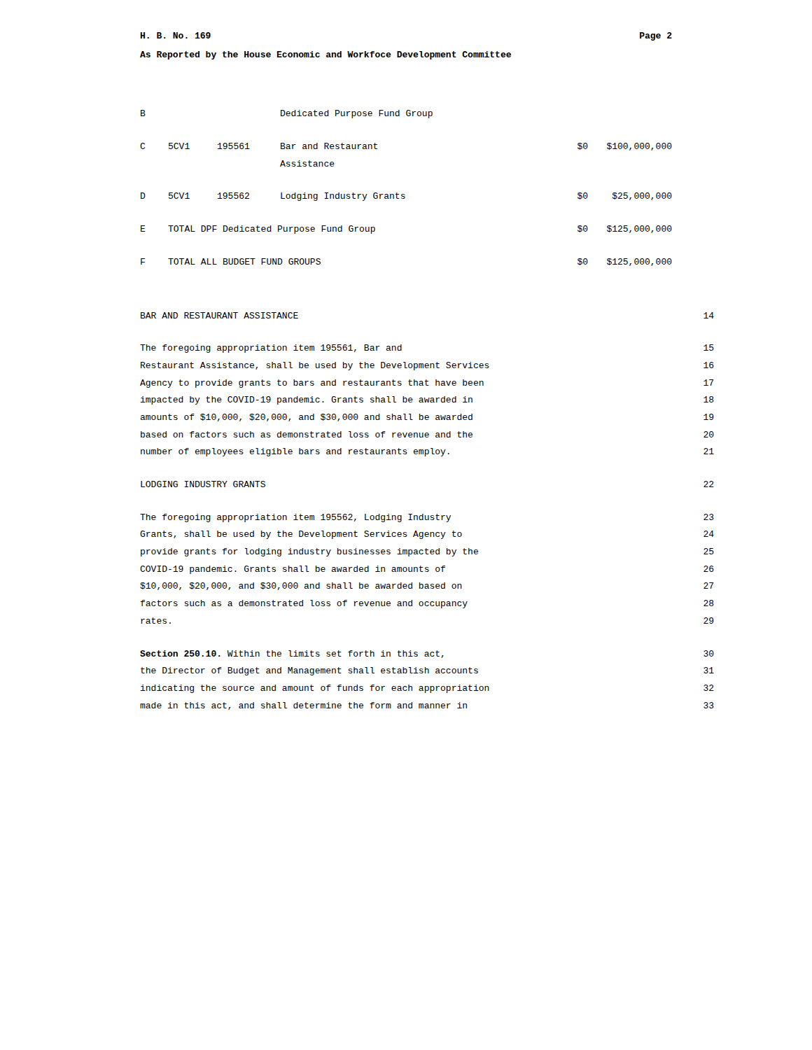H. B. No. 169 Page 2
As Reported by the House Economic and Workfoce Development Committee
| B | | | Dedicated Purpose Fund Group | | |
| C | 5CV1 | 195561 | Bar and Restaurant Assistance | $0 | $100,000,000 |
| D | 5CV1 | 195562 | Lodging Industry Grants | $0 | $25,000,000 |
| E | TOTAL DPF Dedicated Purpose Fund Group | $0 | $125,000,000 |
| F | TOTAL ALL BUDGET FUND GROUPS | $0 | $125,000,000 |
BAR AND RESTAURANT ASSISTANCE14
The foregoing appropriation item 195561, Bar and15
Restaurant Assistance, shall be used by the Development Services16
Agency to provide grants to bars and restaurants that have been17
impacted by the COVID-19 pandemic. Grants shall be awarded in18
amounts of $10,000, $20,000, and $30,000 and shall be awarded19
based on factors such as demonstrated loss of revenue and the20
number of employees eligible bars and restaurants employ.21
LODGING INDUSTRY GRANTS22
The foregoing appropriation item 195562, Lodging Industry23
Grants, shall be used by the Development Services Agency to24
provide grants for lodging industry businesses impacted by the25
COVID-19 pandemic. Grants shall be awarded in amounts of26
$10,000, $20,000, and $30,000 and shall be awarded based on27
factors such as a demonstrated loss of revenue and occupancy28
rates.29
Section 250.10. Within the limits set forth in this act,30
the Director of Budget and Management shall establish accounts31
indicating the source and amount of funds for each appropriation32
made in this act, and shall determine the form and manner in33